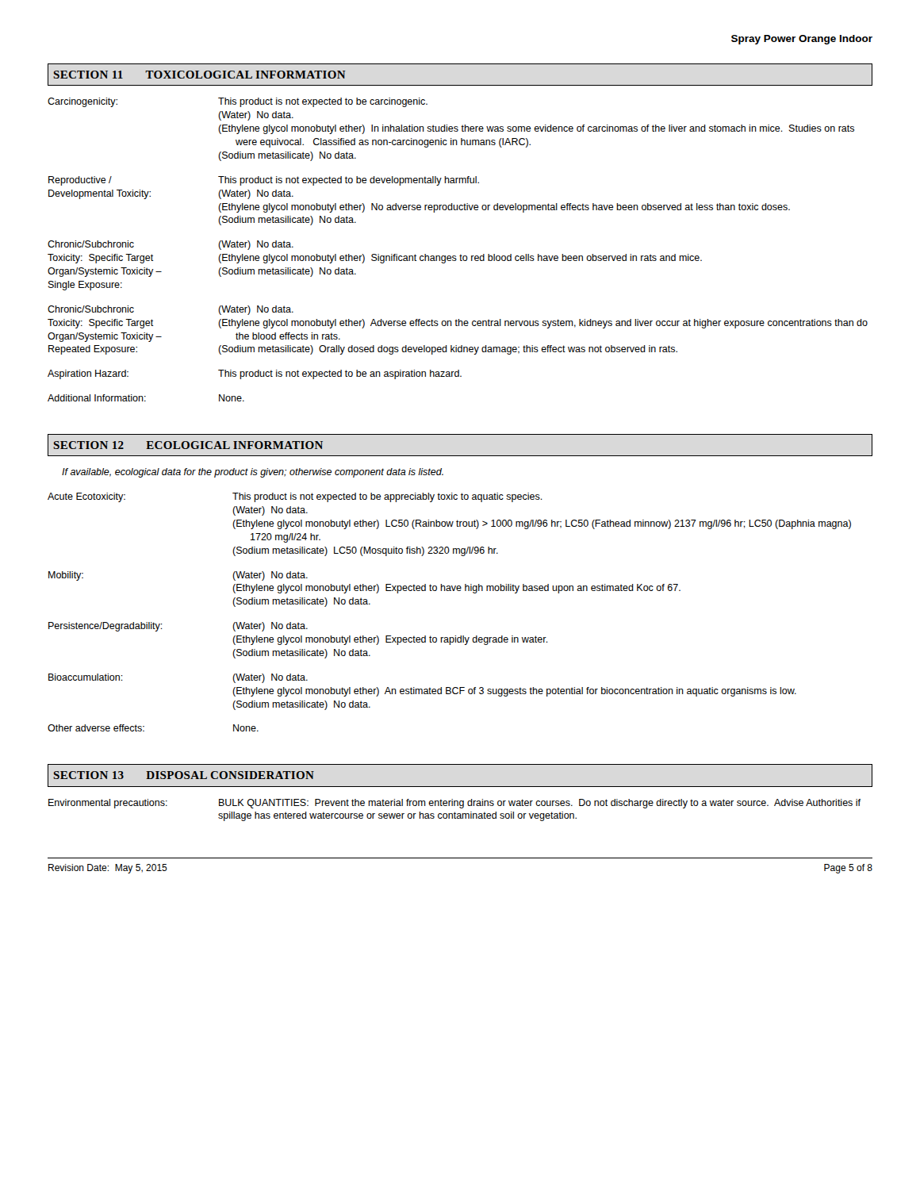Spray Power Orange Indoor
SECTION 11 TOXICOLOGICAL INFORMATION
| Carcinogenicity: | This product is not expected to be carcinogenic. (Water) No data. (Ethylene glycol monobutyl ether) In inhalation studies there was some evidence of carcinomas of the liver and stomach in mice. Studies on rats were equivocal. Classified as non-carcinogenic in humans (IARC). (Sodium metasilicate) No data. |
| Reproductive / Developmental Toxicity: | This product is not expected to be developmentally harmful. (Water) No data. (Ethylene glycol monobutyl ether) No adverse reproductive or developmental effects have been observed at less than toxic doses. (Sodium metasilicate) No data. |
| Chronic/Subchronic Toxicity: Specific Target Organ/Systemic Toxicity – Single Exposure: | (Water) No data. (Ethylene glycol monobutyl ether) Significant changes to red blood cells have been observed in rats and mice. (Sodium metasilicate) No data. |
| Chronic/Subchronic Toxicity: Specific Target Organ/Systemic Toxicity – Repeated Exposure: | (Water) No data. (Ethylene glycol monobutyl ether) Adverse effects on the central nervous system, kidneys and liver occur at higher exposure concentrations than do the blood effects in rats. (Sodium metasilicate) Orally dosed dogs developed kidney damage; this effect was not observed in rats. |
| Aspiration Hazard: | This product is not expected to be an aspiration hazard. |
| Additional Information: | None. |
SECTION 12 ECOLOGICAL INFORMATION
If available, ecological data for the product is given; otherwise component data is listed.
| Acute Ecotoxicity: | This product is not expected to be appreciably toxic to aquatic species. (Water) No data. (Ethylene glycol monobutyl ether) LC50 (Rainbow trout) > 1000 mg/l/96 hr; LC50 (Fathead minnow) 2137 mg/l/96 hr; LC50 (Daphnia magna) 1720 mg/l/24 hr. (Sodium metasilicate) LC50 (Mosquito fish) 2320 mg/l/96 hr. |
| Mobility: | (Water) No data. (Ethylene glycol monobutyl ether) Expected to have high mobility based upon an estimated Koc of 67. (Sodium metasilicate) No data. |
| Persistence/Degradability: | (Water) No data. (Ethylene glycol monobutyl ether) Expected to rapidly degrade in water. (Sodium metasilicate) No data. |
| Bioaccumulation: | (Water) No data. (Ethylene glycol monobutyl ether) An estimated BCF of 3 suggests the potential for bioconcentration in aquatic organisms is low. (Sodium metasilicate) No data. |
| Other adverse effects: | None. |
SECTION 13 DISPOSAL CONSIDERATION
| Environmental precautions: | BULK QUANTITIES: Prevent the material from entering drains or water courses. Do not discharge directly to a water source. Advise Authorities if spillage has entered watercourse or sewer or has contaminated soil or vegetation. |
Revision Date: May 5, 2015 Page 5 of 8